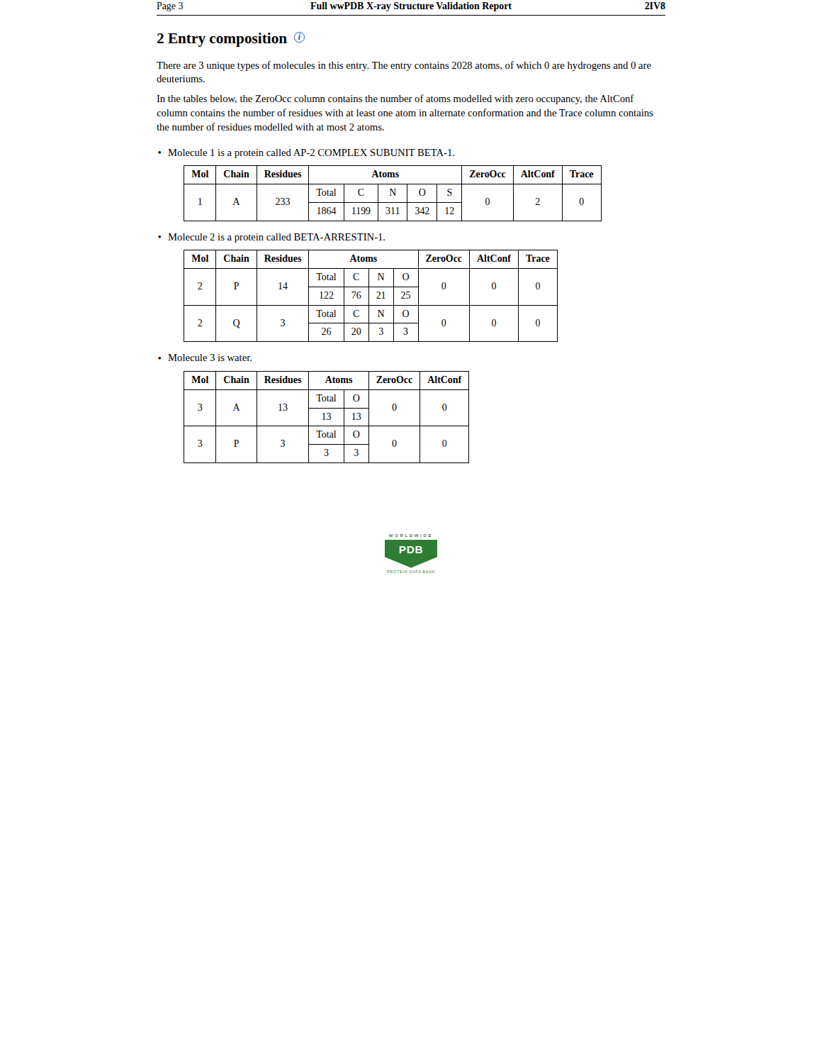Page 3
Full wwPDB X-ray Structure Validation Report
2IV8
2 Entry composition i
There are 3 unique types of molecules in this entry. The entry contains 2028 atoms, of which 0 are hydrogens and 0 are deuteriums.
In the tables below, the ZeroOcc column contains the number of atoms modelled with zero occupancy, the AltConf column contains the number of residues with at least one atom in alternate conformation and the Trace column contains the number of residues modelled with at most 2 atoms.
Molecule 1 is a protein called AP-2 COMPLEX SUBUNIT BETA-1.
| Mol | Chain | Residues | Atoms | ZeroOcc | AltConf | Trace |
| --- | --- | --- | --- | --- | --- | --- |
| 1 | A | 233 | Total | C | N | O | S | 0 | 2 | 0 |
| 1864 | 1199 | 311 | 342 | 12 |
Molecule 2 is a protein called BETA-ARRESTIN-1.
| Mol | Chain | Residues | Atoms | ZeroOcc | AltConf | Trace |
| --- | --- | --- | --- | --- | --- | --- |
| 2 | P | 14 | Total | C | N | O | 0 | 0 | 0 |
| 122 | 76 | 21 | 25 |
| 2 | Q | 3 | Total | C | N | O | 0 | 0 | 0 |
| 26 | 20 | 3 | 3 |
Molecule 3 is water.
| Mol | Chain | Residues | Atoms | ZeroOcc | AltConf |
| --- | --- | --- | --- | --- | --- |
| 3 | A | 13 | Total | O | 0 | 0 |
| 13 | 13 |
| 3 | P | 3 | Total | O | 0 | 0 |
| 3 | 3 |
WORLDWIDE
PROTEIN DATA BANK